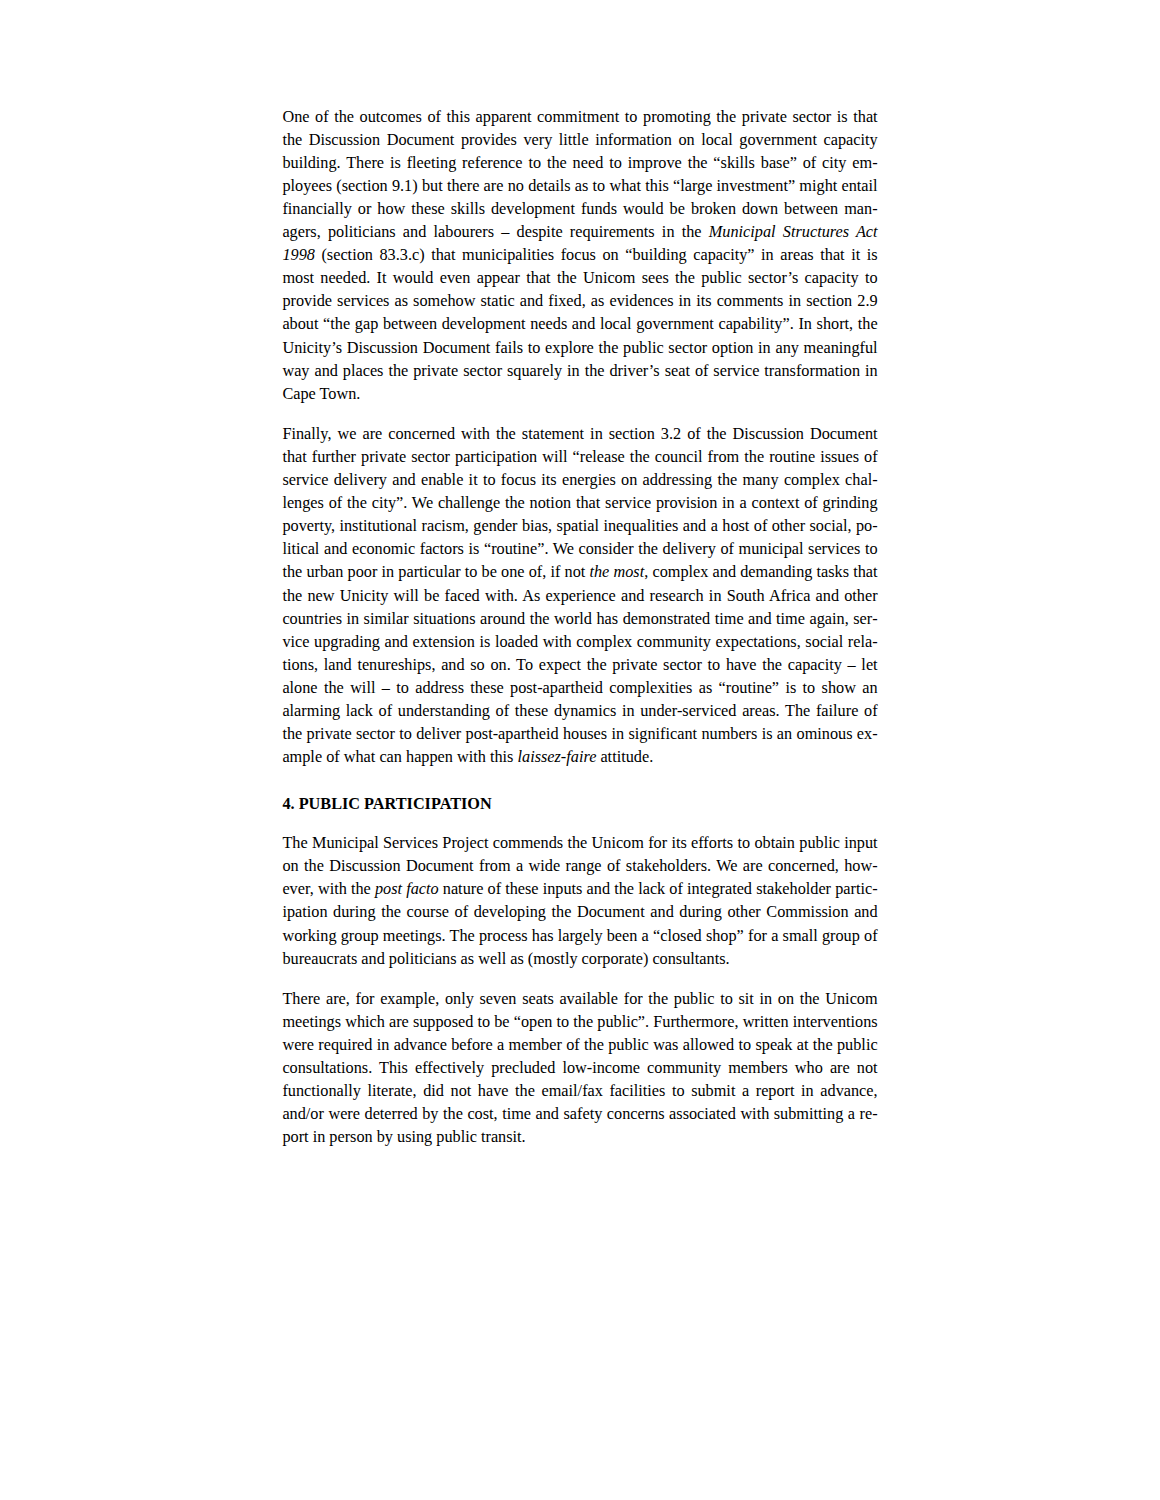One of the outcomes of this apparent commitment to promoting the private sector is that the Discussion Document provides very little information on local government capacity building. There is fleeting reference to the need to improve the “skills base” of city employees (section 9.1) but there are no details as to what this “large investment” might entail financially or how these skills development funds would be broken down between managers, politicians and labourers – despite requirements in the Municipal Structures Act 1998 (section 83.3.c) that municipalities focus on “building capacity” in areas that it is most needed. It would even appear that the Unicom sees the public sector’s capacity to provide services as somehow static and fixed, as evidences in its comments in section 2.9 about “the gap between development needs and local government capability”. In short, the Unicity’s Discussion Document fails to explore the public sector option in any meaningful way and places the private sector squarely in the driver’s seat of service transformation in Cape Town.
Finally, we are concerned with the statement in section 3.2 of the Discussion Document that further private sector participation will “release the council from the routine issues of service delivery and enable it to focus its energies on addressing the many complex challenges of the city”. We challenge the notion that service provision in a context of grinding poverty, institutional racism, gender bias, spatial inequalities and a host of other social, political and economic factors is “routine”. We consider the delivery of municipal services to the urban poor in particular to be one of, if not the most, complex and demanding tasks that the new Unicity will be faced with. As experience and research in South Africa and other countries in similar situations around the world has demonstrated time and time again, service upgrading and extension is loaded with complex community expectations, social relations, land tenureships, and so on. To expect the private sector to have the capacity – let alone the will – to address these post-apartheid complexities as “routine” is to show an alarming lack of understanding of these dynamics in under-serviced areas. The failure of the private sector to deliver post-apartheid houses in significant numbers is an ominous example of what can happen with this laissez-faire attitude.
4. PUBLIC PARTICIPATION
The Municipal Services Project commends the Unicom for its efforts to obtain public input on the Discussion Document from a wide range of stakeholders. We are concerned, however, with the post facto nature of these inputs and the lack of integrated stakeholder participation during the course of developing the Document and during other Commission and working group meetings. The process has largely been a “closed shop” for a small group of bureaucrats and politicians as well as (mostly corporate) consultants.
There are, for example, only seven seats available for the public to sit in on the Unicom meetings which are supposed to be “open to the public”. Furthermore, written interventions were required in advance before a member of the public was allowed to speak at the public consultations. This effectively precluded low-income community members who are not functionally literate, did not have the email/fax facilities to submit a report in advance, and/or were deterred by the cost, time and safety concerns associated with submitting a report in person by using public transit.